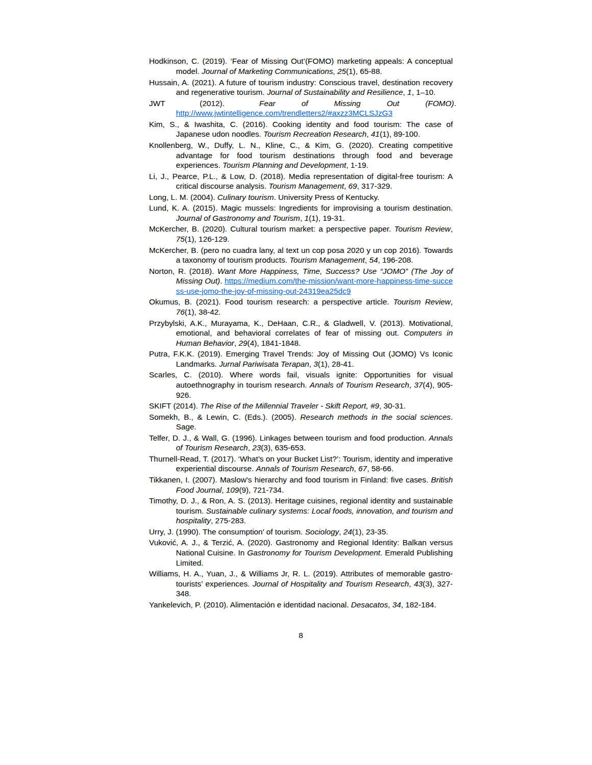Hodkinson, C. (2019). ‘Fear of Missing Out’(FOMO) marketing appeals: A conceptual model. Journal of Marketing Communications, 25(1), 65-88.
Hussain, A. (2021). A future of tourism industry: Conscious travel, destination recovery and regenerative tourism. Journal of Sustainability and Resilience, 1, 1–10.
JWT (2012). Fear of Missing Out (FOMO). http://www.jwtintelligence.com/trendletters2/#axzz3MCLSJzG3
Kim, S., & Iwashita, C. (2016). Cooking identity and food tourism: The case of Japanese udon noodles. Tourism Recreation Research, 41(1), 89-100.
Knollenberg, W., Duffy, L. N., Kline, C., & Kim, G. (2020). Creating competitive advantage for food tourism destinations through food and beverage experiences. Tourism Planning and Development, 1-19.
Li, J., Pearce, P.L., & Low, D. (2018). Media representation of digital-free tourism: A critical discourse analysis. Tourism Management, 69, 317-329.
Long, L. M. (2004). Culinary tourism. University Press of Kentucky.
Lund, K. A. (2015). Magic mussels: Ingredients for improvising a tourism destination. Journal of Gastronomy and Tourism, 1(1), 19-31.
McKercher, B. (2020). Cultural tourism market: a perspective paper. Tourism Review, 75(1), 126-129.
McKercher, B. (pero no cuadra lany, al text un cop posa 2020 y un cop 2016). Towards a taxonomy of tourism products. Tourism Management, 54, 196-208.
Norton, R. (2018). Want More Happiness, Time, Success? Use “JOMO” (The Joy of Missing Out). https://medium.com/the-mission/want-more-happiness-time-success-use-jomo-the-joy-of-missing-out-24319ea25dc9
Okumus, B. (2021). Food tourism research: a perspective article. Tourism Review, 76(1), 38-42.
Przybylski, A.K., Murayama, K., DeHaan, C.R., & Gladwell, V. (2013). Motivational, emotional, and behavioral correlates of fear of missing out. Computers in Human Behavior, 29(4), 1841-1848.
Putra, F.K.K. (2019). Emerging Travel Trends: Joy of Missing Out (JOMO) Vs Iconic Landmarks. Jurnal Pariwisata Terapan, 3(1), 28-41.
Scarles, C. (2010). Where words fail, visuals ignite: Opportunities for visual autoethnography in tourism research. Annals of Tourism Research, 37(4), 905-926.
SKIFT (2014). The Rise of the Millennial Traveler - Skift Report, #9, 30-31.
Somekh, B., & Lewin, C. (Eds.). (2005). Research methods in the social sciences. Sage.
Telfer, D. J., & Wall, G. (1996). Linkages between tourism and food production. Annals of Tourism Research, 23(3), 635-653.
Thurnell-Read, T. (2017). ‘What’s on your Bucket List?’: Tourism, identity and imperative experiential discourse. Annals of Tourism Research, 67, 58-66.
Tikkanen, I. (2007). Maslow's hierarchy and food tourism in Finland: five cases. British Food Journal, 109(9), 721-734.
Timothy, D. J., & Ron, A. S. (2013). Heritage cuisines, regional identity and sustainable tourism. Sustainable culinary systems: Local foods, innovation, and tourism and hospitality, 275-283.
Urry, J. (1990). The consumption' of tourism. Sociology, 24(1), 23-35.
Vuković, A. J., & Terzić, A. (2020). Gastronomy and Regional Identity: Balkan versus National Cuisine. In Gastronomy for Tourism Development. Emerald Publishing Limited.
Williams, H. A., Yuan, J., & Williams Jr, R. L. (2019). Attributes of memorable gastro-tourists’ experiences. Journal of Hospitality and Tourism Research, 43(3), 327-348.
Yankelevich, P. (2010). Alimentación e identidad nacional. Desacatos, 34, 182-184.
8